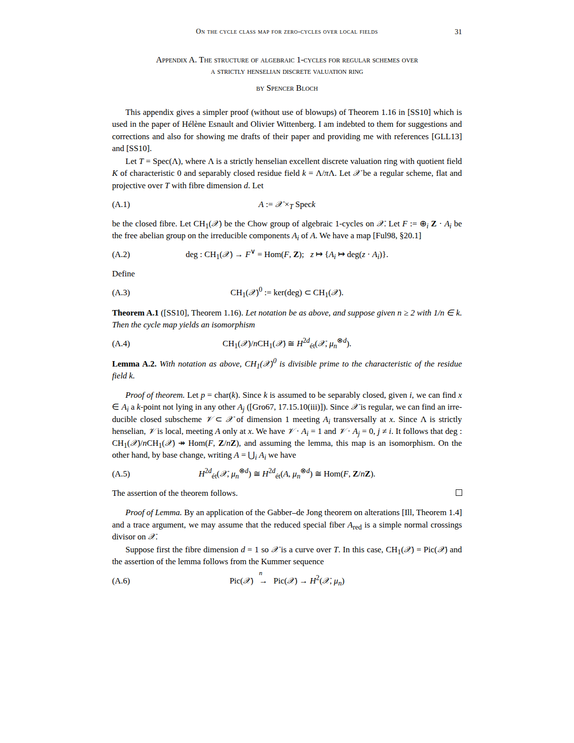On the cycle class map for zero-cycles over local fields 31
Appendix A. The structure of algebraic 1-cycles for regular schemes over
a strictly henselian discrete valuation ring
by Spencer Bloch
This appendix gives a simpler proof (without use of blowups) of Theorem 1.16 in [SS10] which is used in the paper of Hélène Esnault and Olivier Wittenberg. I am indebted to them for suggestions and corrections and also for showing me drafts of their paper and providing me with references [GLL13] and [SS10].
Let T = Spec(Λ), where Λ is a strictly henselian excellent discrete valuation ring with quotient field K of characteristic 0 and separably closed residue field k = Λ/π Λ. Let 𝒳 be a regular scheme, flat and projective over T with fibre dimension d. Let
(A.1) A := 𝒳 ×T Speck
be the closed fibre. Let CH1(𝒳) be the Chow group of algebraic 1-cycles on 𝒳. Let F := ⊕i Z · Ai be the free abelian group on the irreducible components Ai of A. We have a map [Ful98, §20.1]
(A.2) deg : CH1(𝒳) → F∨ = Hom(F, Z); z ↦ {Ai ↦ deg(z · Ai)}.
Define
(A.3) CH1(𝒳)0 := ker(deg) ⊂ CH1(𝒳).
Theorem A.1 ([SS10], Theorem 1.16). Let notation be as above, and suppose given n ≥ 2 with 1/n ∈ k. Then the cycle map yields an isomorphism
(A.4) CH1(𝒳)/n CH1(𝒳) ≅ H2dét(𝒳, μn⊗d).
Lemma A.2. With notation as above, CH1(𝒳)0 is divisible prime to the characteristic of the residue field k.
Proof of theorem. Let p = char(k). Since k is assumed to be separably closed, given i, we can find x ∈ Ai a k-point not lying in any other Aj ([Gro67, 17.15.10(iii)]). Since 𝒳 is regular, we can find an irreducible closed subscheme 𝒱 ⊂ 𝒳 of dimension 1 meeting Ai transversally at x. Since Λ is strictly henselian, 𝒱 is local, meeting A only at x. We have 𝒱 · Ai = 1 and 𝒱 · Aj = 0, j ≠ i. It follows that deg : CH1(𝒳)/n CH1(𝒳) ↠ Hom(F, Z/nZ), and assuming the lemma, this map is an isomorphism. On the other hand, by base change, writing A = ⋃i Ai we have
(A.5) H2dét(𝒳, μn⊗d) ≅ H2dét(A, μn⊗d) ≅ Hom(F, Z/nZ).
The assertion of the theorem follows.
Proof of Lemma. By an application of the Gabber–de Jong theorem on alterations [Ill, Theorem 1.4] and a trace argument, we may assume that the reduced special fiber Ared is a simple normal crossings divisor on 𝒳.
Suppose first the fibre dimension d = 1 so 𝒳 is a curve over T. In this case, CH1(𝒳) = Pic(𝒳) and the assertion of the lemma follows from the Kummer sequence
(A.6) Pic(𝒳) n→ Pic(𝒳) → H2(𝒳, μn)